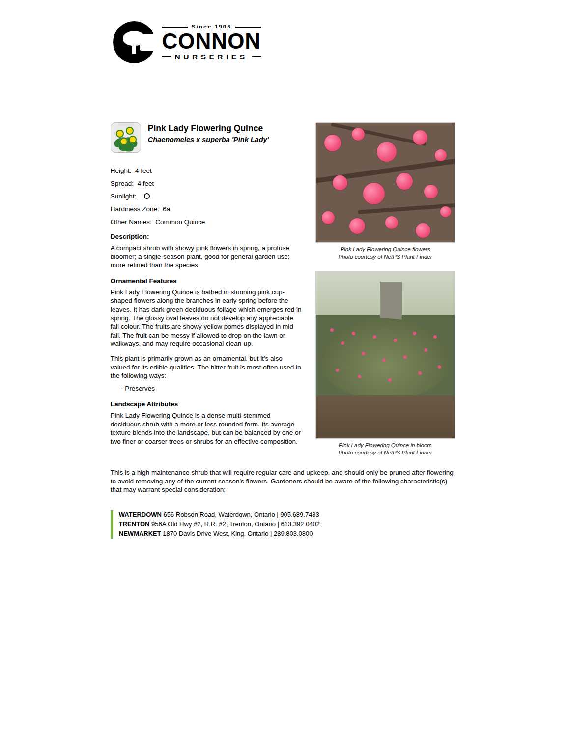Since 1906
CONNON
NURSERIES
Pink Lady Flowering Quince
Chaenomeles x superba 'Pink Lady'
Height: 4 feet
Spread: 4 feet
Sunlight:
Hardiness Zone: 6a
Other Names: Common Quince
Description:
A compact shrub with showy pink flowers in spring, a profuse bloomer; a single-season plant, good for general garden use; more refined than the species
Ornamental Features
Pink Lady Flowering Quince is bathed in stunning pink cup-shaped flowers along the branches in early spring before the leaves. It has dark green deciduous foliage which emerges red in spring. The glossy oval leaves do not develop any appreciable fall colour. The fruits are showy yellow pomes displayed in mid fall. The fruit can be messy if allowed to drop on the lawn or walkways, and may require occasional clean-up.
This plant is primarily grown as an ornamental, but it's also valued for its edible qualities. The bitter fruit is most often used in the following ways:
Preserves
Landscape Attributes
Pink Lady Flowering Quince is a dense multi-stemmed deciduous shrub with a more or less rounded form. Its average texture blends into the landscape, but can be balanced by one or two finer or coarser trees or shrubs for an effective composition.
Pink Lady Flowering Quince flowers
Photo courtesy of NetPS Plant Finder
Pink Lady Flowering Quince in bloom
Photo courtesy of NetPS Plant Finder
This is a high maintenance shrub that will require regular care and upkeep, and should only be pruned after flowering to avoid removing any of the current season's flowers. Gardeners should be aware of the following characteristic(s) that may warrant special consideration;
WATERDOWN 656 Robson Road, Waterdown, Ontario | 905.689.7433
TRENTON 956A Old Hwy #2, R.R. #2, Trenton, Ontario | 613.392.0402
NEWMARKET 1870 Davis Drive West, King, Ontario | 289.803.0800